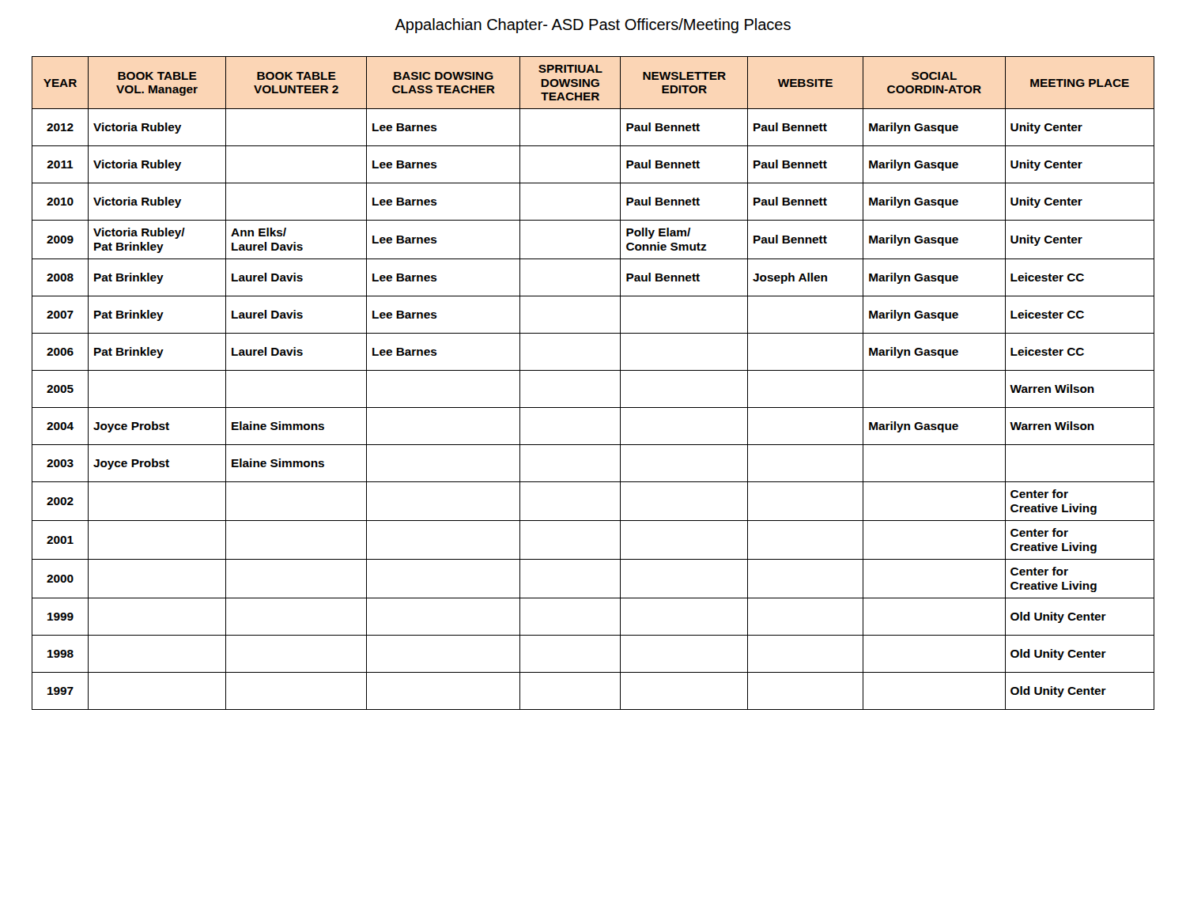Appalachian Chapter- ASD Past Officers/Meeting Places
| YEAR | BOOK TABLE VOL. Manager | BOOK TABLE VOLUNTEER 2 | BASIC DOWSING CLASS TEACHER | SPRITIUAL DOWSING TEACHER | NEWSLETTER EDITOR | WEBSITE | SOCIAL COORDIN-ATOR | MEETING PLACE |
| --- | --- | --- | --- | --- | --- | --- | --- | --- |
| 2012 | Victoria Rubley | | Lee Barnes | | Paul Bennett | Paul Bennett | Marilyn Gasque | Unity Center |
| 2011 | Victoria Rubley | | Lee Barnes | | Paul Bennett | Paul Bennett | Marilyn Gasque | Unity Center |
| 2010 | Victoria Rubley | | Lee Barnes | | Paul Bennett | Paul Bennett | Marilyn Gasque | Unity Center |
| 2009 | Victoria Rubley/ Pat Brinkley | Ann Elks/ Laurel Davis | Lee Barnes | | Polly Elam/ Connie Smutz | Paul Bennett | Marilyn Gasque | Unity Center |
| 2008 | Pat Brinkley | Laurel Davis | Lee Barnes | | Paul Bennett | Joseph Allen | Marilyn Gasque | Leicester CC |
| 2007 | Pat Brinkley | Laurel Davis | Lee Barnes | | | | Marilyn Gasque | Leicester CC |
| 2006 | Pat Brinkley | Laurel Davis | Lee Barnes | | | | Marilyn Gasque | Leicester CC |
| 2005 | | | | | | | | Warren Wilson |
| 2004 | Joyce Probst | Elaine Simmons | | | | | Marilyn Gasque | Warren Wilson |
| 2003 | Joyce Probst | Elaine Simmons | | | | | | |
| 2002 | | | | | | | | Center for Creative Living |
| 2001 | | | | | | | | Center for Creative Living |
| 2000 | | | | | | | | Center for Creative Living |
| 1999 | | | | | | | | Old Unity Center |
| 1998 | | | | | | | | Old Unity Center |
| 1997 | | | | | | | | Old Unity Center |